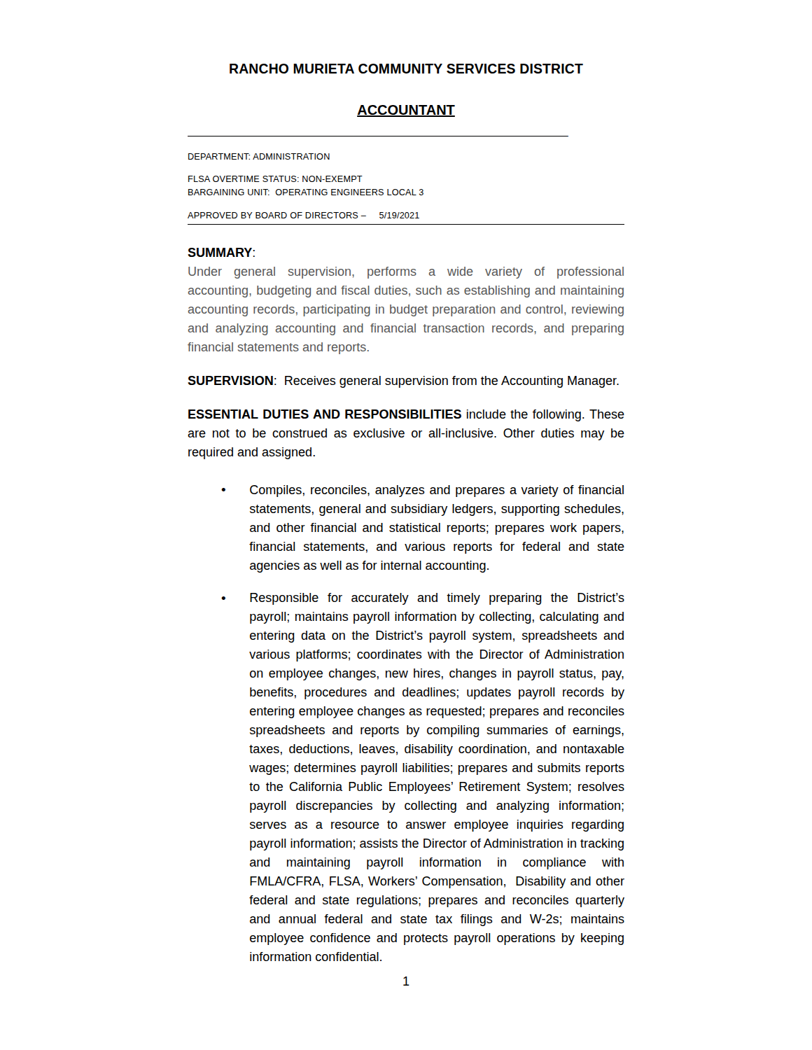RANCHO MURIETA COMMUNITY SERVICES DISTRICT
ACCOUNTANT
_______________________________________________________________________
DEPARTMENT: ADMINISTRATION
FLSA OVERTIME STATUS: NON-EXEMPT
BARGAINING UNIT: OPERATING ENGINEERS LOCAL 3
APPROVED BY BOARD OF DIRECTORS – 5/19/2021
SUMMARY:
Under general supervision, performs a wide variety of professional accounting, budgeting and fiscal duties, such as establishing and maintaining accounting records, participating in budget preparation and control, reviewing and analyzing accounting and financial transaction records, and preparing financial statements and reports.
SUPERVISION: Receives general supervision from the Accounting Manager.
ESSENTIAL DUTIES AND RESPONSIBILITIES include the following. These are not to be construed as exclusive or all-inclusive. Other duties may be required and assigned.
Compiles, reconciles, analyzes and prepares a variety of financial statements, general and subsidiary ledgers, supporting schedules, and other financial and statistical reports; prepares work papers, financial statements, and various reports for federal and state agencies as well as for internal accounting.
Responsible for accurately and timely preparing the District’s payroll; maintains payroll information by collecting, calculating and entering data on the District’s payroll system, spreadsheets and various platforms; coordinates with the Director of Administration on employee changes, new hires, changes in payroll status, pay, benefits, procedures and deadlines; updates payroll records by entering employee changes as requested; prepares and reconciles spreadsheets and reports by compiling summaries of earnings, taxes, deductions, leaves, disability coordination, and nontaxable wages; determines payroll liabilities; prepares and submits reports to the California Public Employees’ Retirement System; resolves payroll discrepancies by collecting and analyzing information; serves as a resource to answer employee inquiries regarding payroll information; assists the Director of Administration in tracking and maintaining payroll information in compliance with FMLA/CFRA, FLSA, Workers’ Compensation, Disability and other federal and state regulations; prepares and reconciles quarterly and annual federal and state tax filings and W-2s; maintains employee confidence and protects payroll operations by keeping information confidential.
1